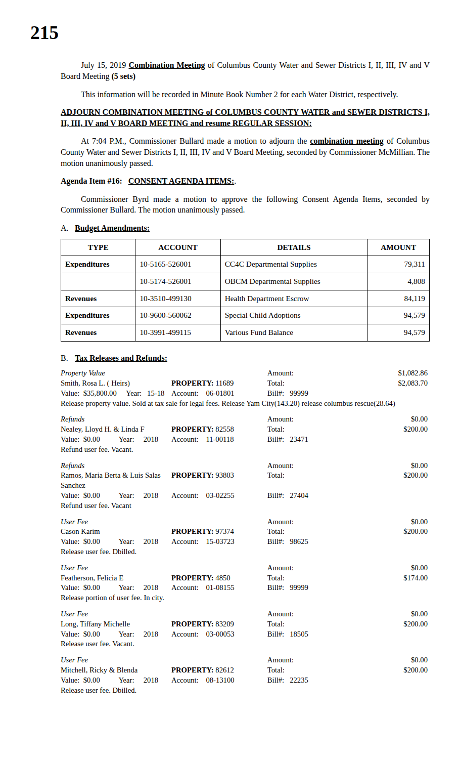215
July 15, 2019 Combination Meeting of Columbus County Water and Sewer Districts I, II, III, IV and V Board Meeting (5 sets)
This information will be recorded in Minute Book Number 2 for each Water District, respectively.
ADJOURN COMBINATION MEETING of COLUMBUS COUNTY WATER and SEWER DISTRICTS I, II, III, IV and V BOARD MEETING and resume REGULAR SESSION:
At 7:04 P.M., Commissioner Bullard made a motion to adjourn the combination meeting of Columbus County Water and Sewer Districts I, II, III, IV and V Board Meeting, seconded by Commissioner McMillian. The motion unanimously passed.
Agenda Item #16: CONSENT AGENDA ITEMS:.
Commissioner Byrd made a motion to approve the following Consent Agenda Items, seconded by Commissioner Bullard. The motion unanimously passed.
A. Budget Amendments:
| TYPE | ACCOUNT | DETAILS | AMOUNT |
| --- | --- | --- | --- |
| Expenditures | 10-5165-526001 | CC4C Departmental Supplies | 79,311 |
| | 10-5174-526001 | OBCM Departmental Supplies | 4,808 |
| Revenues | 10-3510-499130 | Health Department Escrow | 84,119 |
| Expenditures | 10-9600-560062 | Special Child Adoptions | 94,579 |
| Revenues | 10-3991-499115 | Various Fund Balance | 94,579 |
B. Tax Releases and Refunds:
| Property Value | | Amount: | $1,082.86 |
| Smith, Rosa L. ( Heirs) | PROPERTY: 11689 | Total: | $2,083.70 |
| Value: $35,800.00 Year: 15-18 | Account: 06-01801 | Bill#: 99999 | |
Release property value. Sold at tax sale for legal fees. Release Yam City(143.20) release columbus rescue(28.64)
| Refunds | | Amount: | $0.00 |
| Nealey, Lloyd H. & Linda F | PROPERTY: 82558 | Total: | $200.00 |
| Value: $0.00 Year: 2018 | Account: 11-00118 | Bill#: 23471 | |
Refund user fee. Vacant.
| Refunds | | Amount: | $0.00 |
| Ramos, Maria Berta & Luis Salas Sanchez | PROPERTY: 93803 | Total: | $200.00 |
| Value: $0.00 Year: 2018 | Account: 03-02255 | Bill#: 27404 | |
Refund user fee. Vacant
| User Fee | | Amount: | $0.00 |
| Cason Karim | PROPERTY: 97374 | Total: | $200.00 |
| Value: $0.00 Year: 2018 | Account: 15-03723 | Bill#: 98625 | |
Release user fee. Dbilled.
| User Fee | | Amount: | $0.00 |
| Featherson, Felicia E | PROPERTY: 4850 | Total: | $174.00 |
| Value: $0.00 Year: 2018 | Account: 01-08155 | Bill#: 99999 | |
Release portion of user fee. In city.
| User Fee | | Amount: | $0.00 |
| Long, Tiffany Michelle | PROPERTY: 83209 | Total: | $200.00 |
| Value: $0.00 Year: 2018 | Account: 03-00053 | Bill#: 18505 | |
Release user fee. Vacant.
| User Fee | | Amount: | $0.00 |
| Mitchell, Ricky & Blenda | PROPERTY: 82612 | Total: | $200.00 |
| Value: $0.00 Year: 2018 | Account: 08-13100 | Bill#: 22235 | |
Release user fee. Dbilled.